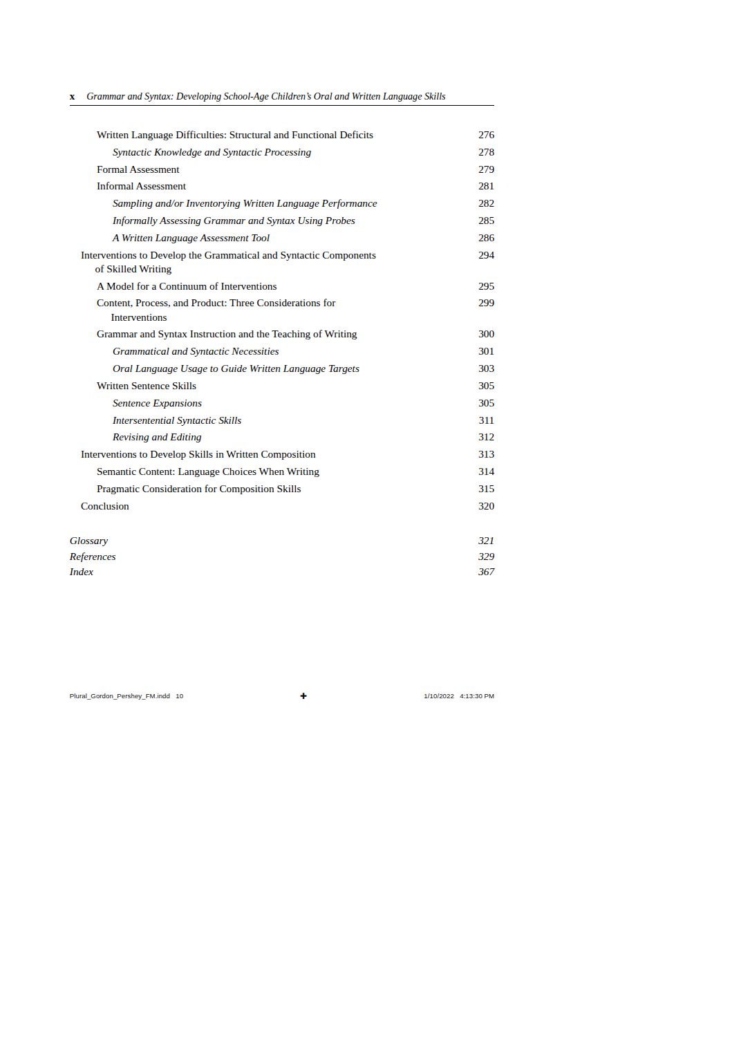x Grammar and Syntax: Developing School-Age Children’s Oral and Written Language Skills
Written Language Difficulties: Structural and Functional Deficits 276
Syntactic Knowledge and Syntactic Processing 278
Formal Assessment 279
Informal Assessment 281
Sampling and/or Inventorying Written Language Performance 282
Informally Assessing Grammar and Syntax Using Probes 285
A Written Language Assessment Tool 286
Interventions to Develop the Grammatical and Syntactic Componentsof Skilled Writing 294
A Model for a Continuum of Interventions 295
Content, Process, and Product: Three Considerations forInterventions 299
Grammar and Syntax Instruction and the Teaching of Writing 300
Grammatical and Syntactic Necessities 301
Oral Language Usage to Guide Written Language Targets 303
Written Sentence Skills 305
Sentence Expansions 305
Intersentential Syntactic Skills 311
Revising and Editing 312
Interventions to Develop Skills in Written Composition 313
Semantic Content: Language Choices When Writing 314
Pragmatic Consideration for Composition Skills 315
Conclusion 320
Glossary 321
References 329
Index 367
Plural_Gordon_Pershey_FM.indd 10 ✚ 1/10/2022 4:13:30 PM